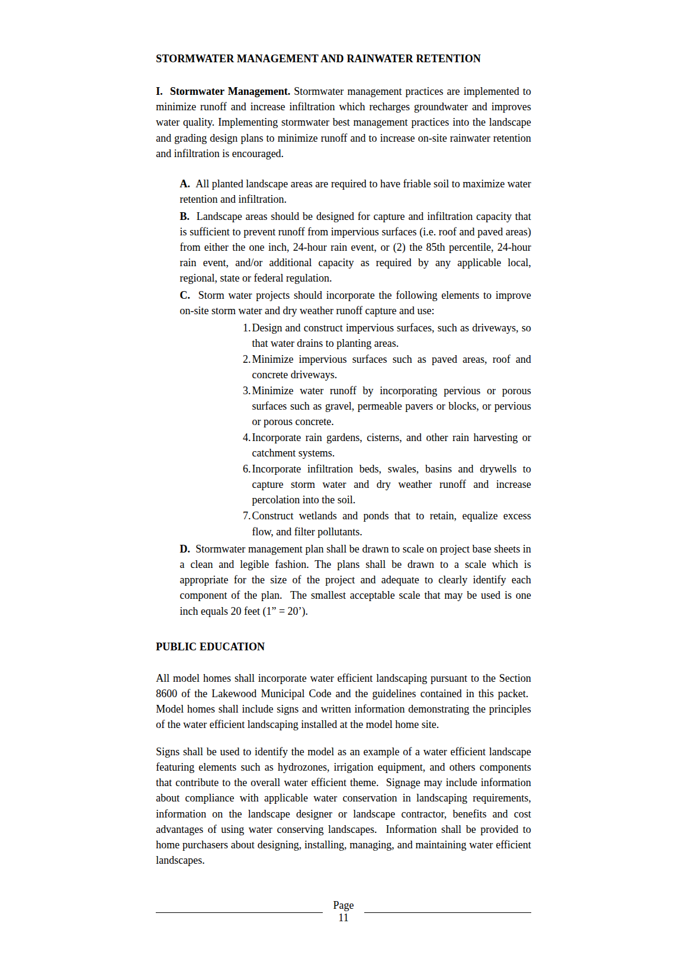STORMWATER MANAGEMENT AND RAINWATER RETENTION
I. Stormwater Management. Stormwater management practices are implemented to minimize runoff and increase infiltration which recharges groundwater and improves water quality. Implementing stormwater best management practices into the landscape and grading design plans to minimize runoff and to increase on-site rainwater retention and infiltration is encouraged.
A. All planted landscape areas are required to have friable soil to maximize water retention and infiltration. B. Landscape areas should be designed for capture and infiltration capacity that is sufficient to prevent runoff from impervious surfaces (i.e. roof and paved areas) from either the one inch, 24-hour rain event, or (2) the 85th percentile, 24-hour rain event, and/or additional capacity as required by any applicable local, regional, state or federal regulation. C. Storm water projects should incorporate the following elements to improve on-site storm water and dry weather runoff capture and use:
1. Design and construct impervious surfaces, such as driveways, so that water drains to planting areas.
2. Minimize impervious surfaces such as paved areas, roof and concrete driveways.
3. Minimize water runoff by incorporating pervious or porous surfaces such as gravel, permeable pavers or blocks, or pervious or porous concrete.
4. Incorporate rain gardens, cisterns, and other rain harvesting or catchment systems.
6. Incorporate infiltration beds, swales, basins and drywells to capture storm water and dry weather runoff and increase percolation into the soil.
7. Construct wetlands and ponds that to retain, equalize excess flow, and filter pollutants.
D. Stormwater management plan shall be drawn to scale on project base sheets in a clean and legible fashion. The plans shall be drawn to a scale which is appropriate for the size of the project and adequate to clearly identify each component of the plan. The smallest acceptable scale that may be used is one inch equals 20 feet (1” = 20’).
PUBLIC EDUCATION
All model homes shall incorporate water efficient landscaping pursuant to the Section 8600 of the Lakewood Municipal Code and the guidelines contained in this packet. Model homes shall include signs and written information demonstrating the principles of the water efficient landscaping installed at the model home site.
Signs shall be used to identify the model as an example of a water efficient landscape featuring elements such as hydrozones, irrigation equipment, and others components that contribute to the overall water efficient theme. Signage may include information about compliance with applicable water conservation in landscaping requirements, information on the landscape designer or landscape contractor, benefits and cost advantages of using water conserving landscapes. Information shall be provided to home purchasers about designing, installing, managing, and maintaining water efficient landscapes.
Page
11